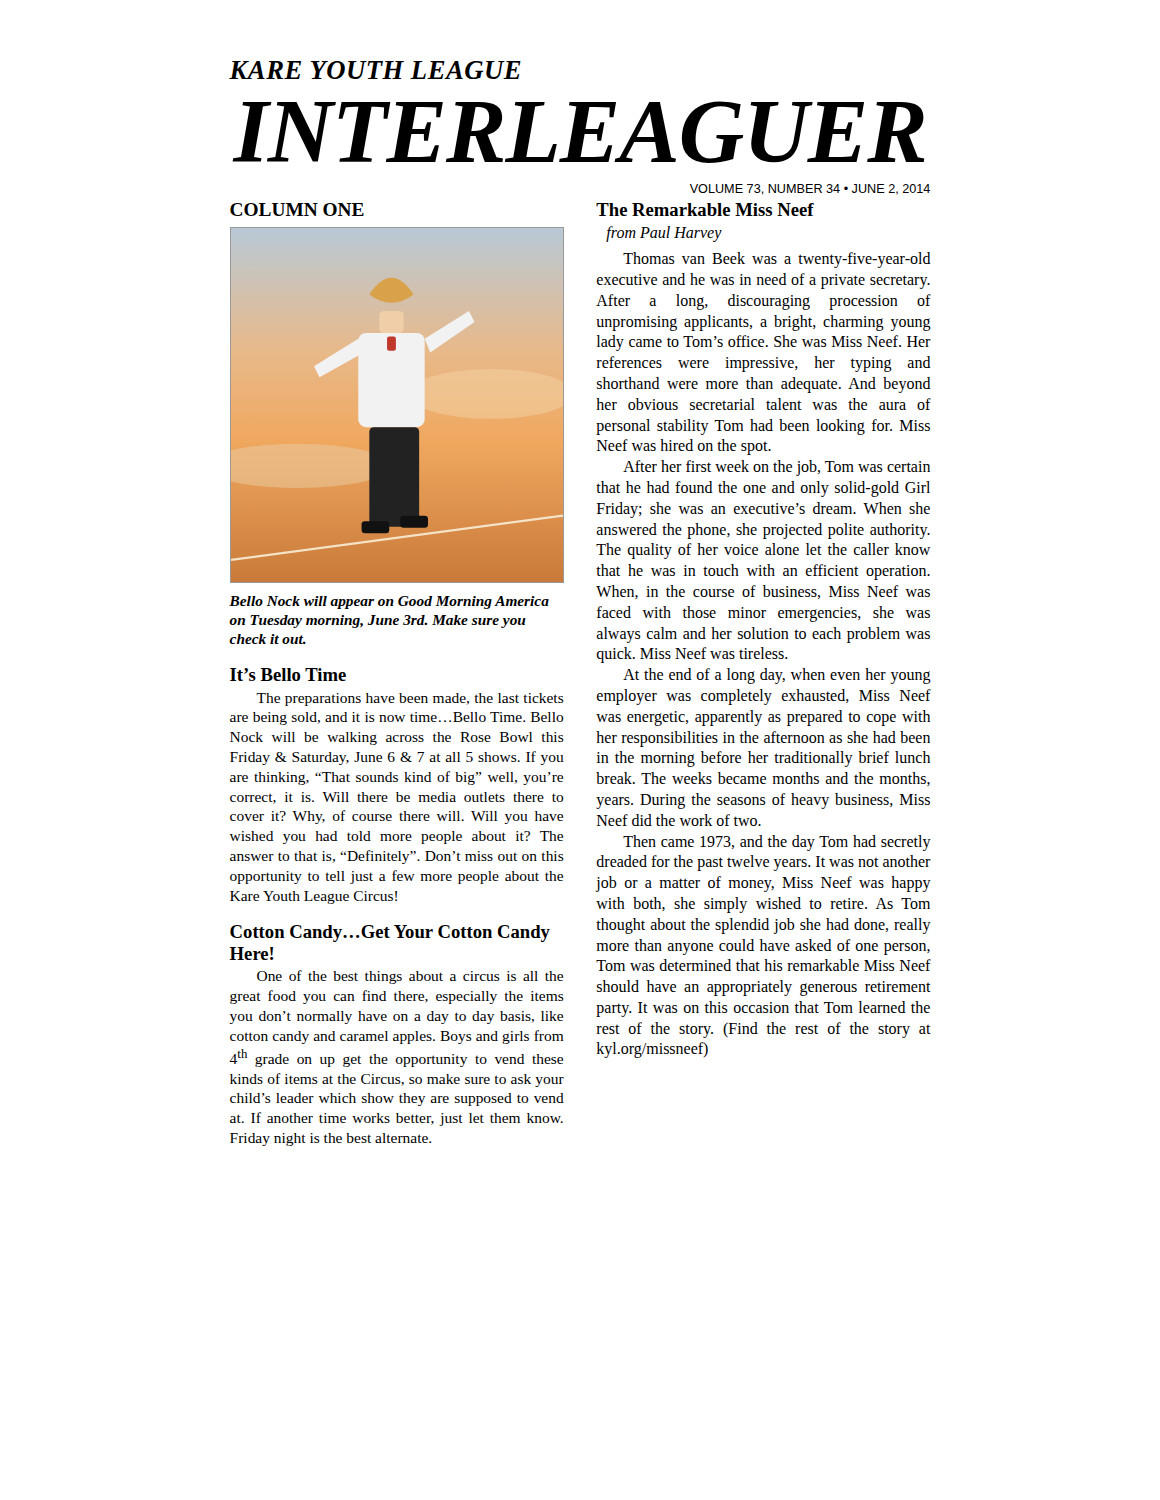KARE YOUTH LEAGUE
INTERLEAGUER
VOLUME 73, NUMBER 34 • JUNE 2, 2014
COLUMN ONE
Bello Nock will appear on Good Morning America on Tuesday morning, June 3rd. Make sure you check it out.
It’s Bello Time
The preparations have been made, the last tickets are being sold, and it is now time…Bello Time. Bello Nock will be walking across the Rose Bowl this Friday & Saturday, June 6 & 7 at all 5 shows. If you are thinking, “That sounds kind of big” well, you’re correct, it is. Will there be media outlets there to cover it? Why, of course there will. Will you have wished you had told more people about it? The answer to that is, “Definitely”. Don’t miss out on this opportunity to tell just a few more people about the Kare Youth League Circus!
Cotton Candy…Get Your Cotton Candy Here!
One of the best things about a circus is all the great food you can find there, especially the items you don’t normally have on a day to day basis, like cotton candy and caramel apples. Boys and girls from 4th grade on up get the opportunity to vend these kinds of items at the Circus, so make sure to ask your child’s leader which show they are supposed to vend at. If another time works better, just let them know. Friday night is the best alternate.
The Remarkable Miss Neef
from Paul Harvey
Thomas van Beek was a twenty-five-year-old executive and he was in need of a private secretary. After a long, discouraging procession of unpromising applicants, a bright, charming young lady came to Tom’s office. She was Miss Neef. Her references were impressive, her typing and shorthand were more than adequate. And beyond her obvious secretarial talent was the aura of personal stability Tom had been looking for. Miss Neef was hired on the spot.
After her first week on the job, Tom was certain that he had found the one and only solid-gold Girl Friday; she was an executive’s dream. When she answered the phone, she projected polite authority. The quality of her voice alone let the caller know that he was in touch with an efficient operation. When, in the course of business, Miss Neef was faced with those minor emergencies, she was always calm and her solution to each problem was quick. Miss Neef was tireless.
At the end of a long day, when even her young employer was completely exhausted, Miss Neef was energetic, apparently as prepared to cope with her responsibilities in the afternoon as she had been in the morning before her traditionally brief lunch break. The weeks became months and the months, years. During the seasons of heavy business, Miss Neef did the work of two.
Then came 1973, and the day Tom had secretly dreaded for the past twelve years. It was not another job or a matter of money, Miss Neef was happy with both, she simply wished to retire. As Tom thought about the splendid job she had done, really more than anyone could have asked of one person, Tom was determined that his remarkable Miss Neef should have an appropriately generous retirement party. It was on this occasion that Tom learned the rest of the story. (Find the rest of the story at kyl.org/missneef)